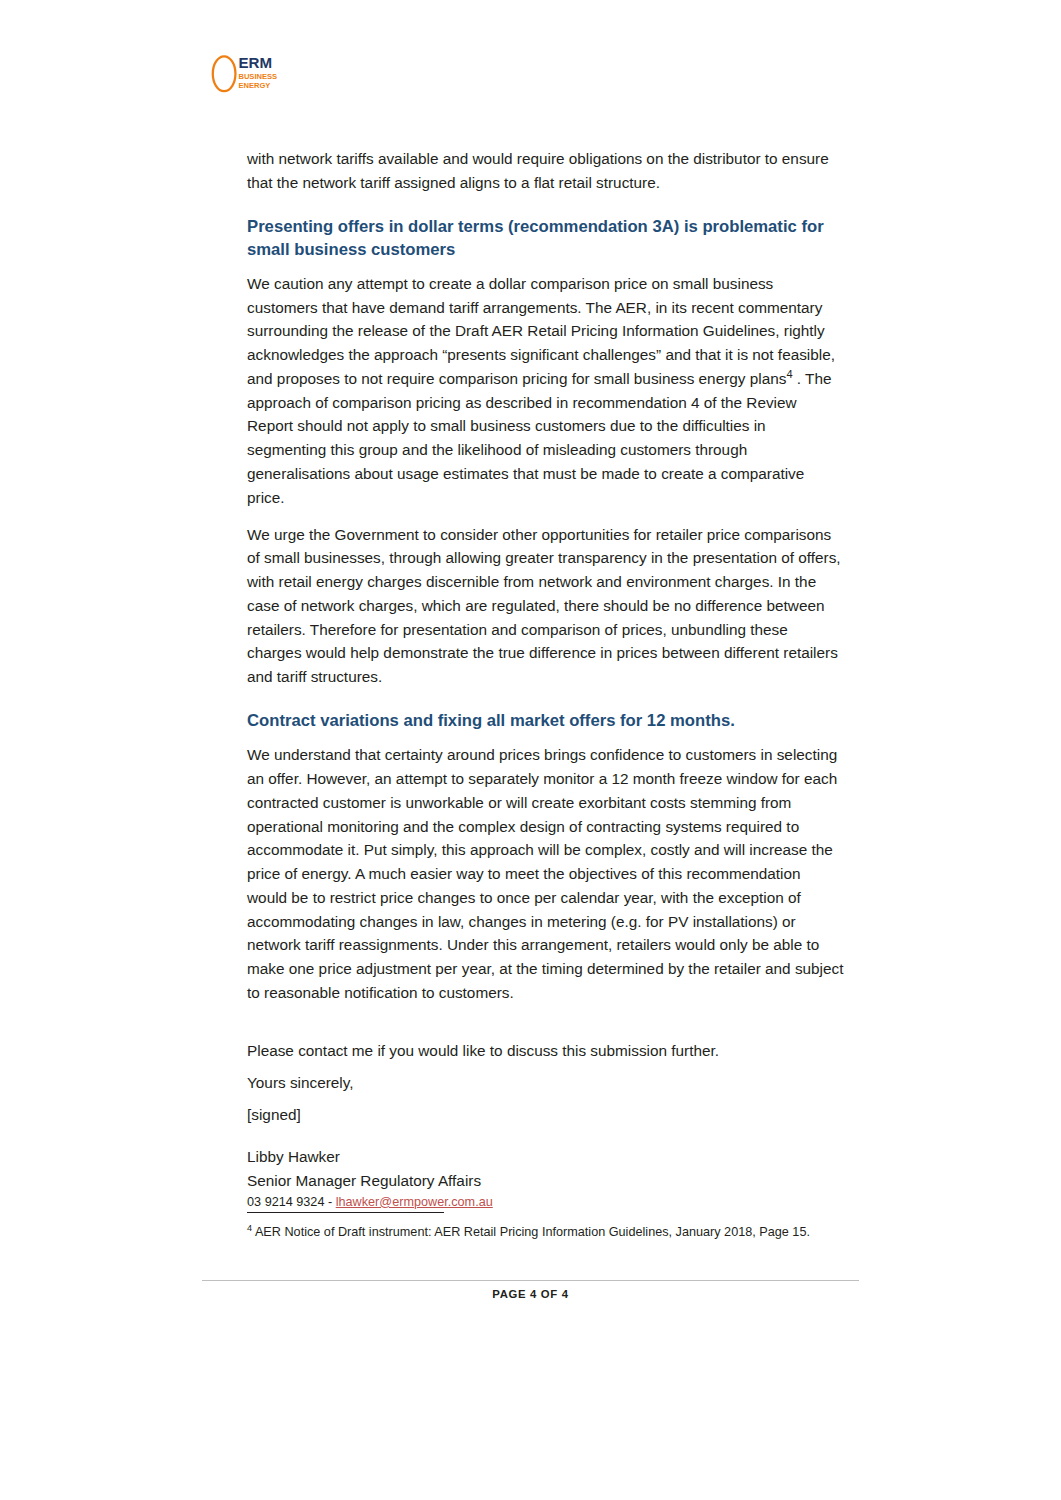ERM BUSINESS ENERGY
with network tariffs available and would require obligations on the distributor to ensure that the network tariff assigned aligns to a flat retail structure.
Presenting offers in dollar terms (recommendation 3A) is problematic for small business customers
We caution any attempt to create a dollar comparison price on small business customers that have demand tariff arrangements. The AER, in its recent commentary surrounding the release of the Draft AER Retail Pricing Information Guidelines, rightly acknowledges the approach “presents significant challenges” and that it is not feasible, and proposes to not require comparison pricing for small business energy plans4 . The approach of comparison pricing as described in recommendation 4 of the Review Report should not apply to small business customers due to the difficulties in segmenting this group and the likelihood of misleading customers through generalisations about usage estimates that must be made to create a comparative price.
We urge the Government to consider other opportunities for retailer price comparisons of small businesses, through allowing greater transparency in the presentation of offers, with retail energy charges discernible from network and environment charges. In the case of network charges, which are regulated, there should be no difference between retailers. Therefore for presentation and comparison of prices, unbundling these charges would help demonstrate the true difference in prices between different retailers and tariff structures.
Contract variations and fixing all market offers for 12 months.
We understand that certainty around prices brings confidence to customers in selecting an offer. However, an attempt to separately monitor a 12 month freeze window for each contracted customer is unworkable or will create exorbitant costs stemming from operational monitoring and the complex design of contracting systems required to accommodate it. Put simply, this approach will be complex, costly and will increase the price of energy. A much easier way to meet the objectives of this recommendation would be to restrict price changes to once per calendar year, with the exception of accommodating changes in law, changes in metering (e.g. for PV installations) or network tariff reassignments. Under this arrangement, retailers would only be able to make one price adjustment per year, at the timing determined by the retailer and subject to reasonable notification to customers.
Please contact me if you would like to discuss this submission further.
Yours sincerely,
[signed]
Libby Hawker
Senior Manager Regulatory Affairs
03 9214 9324 - lhawker@ermpower.com.au
4 AER Notice of Draft instrument: AER Retail Pricing Information Guidelines, January 2018, Page 15.
PAGE 4 OF 4